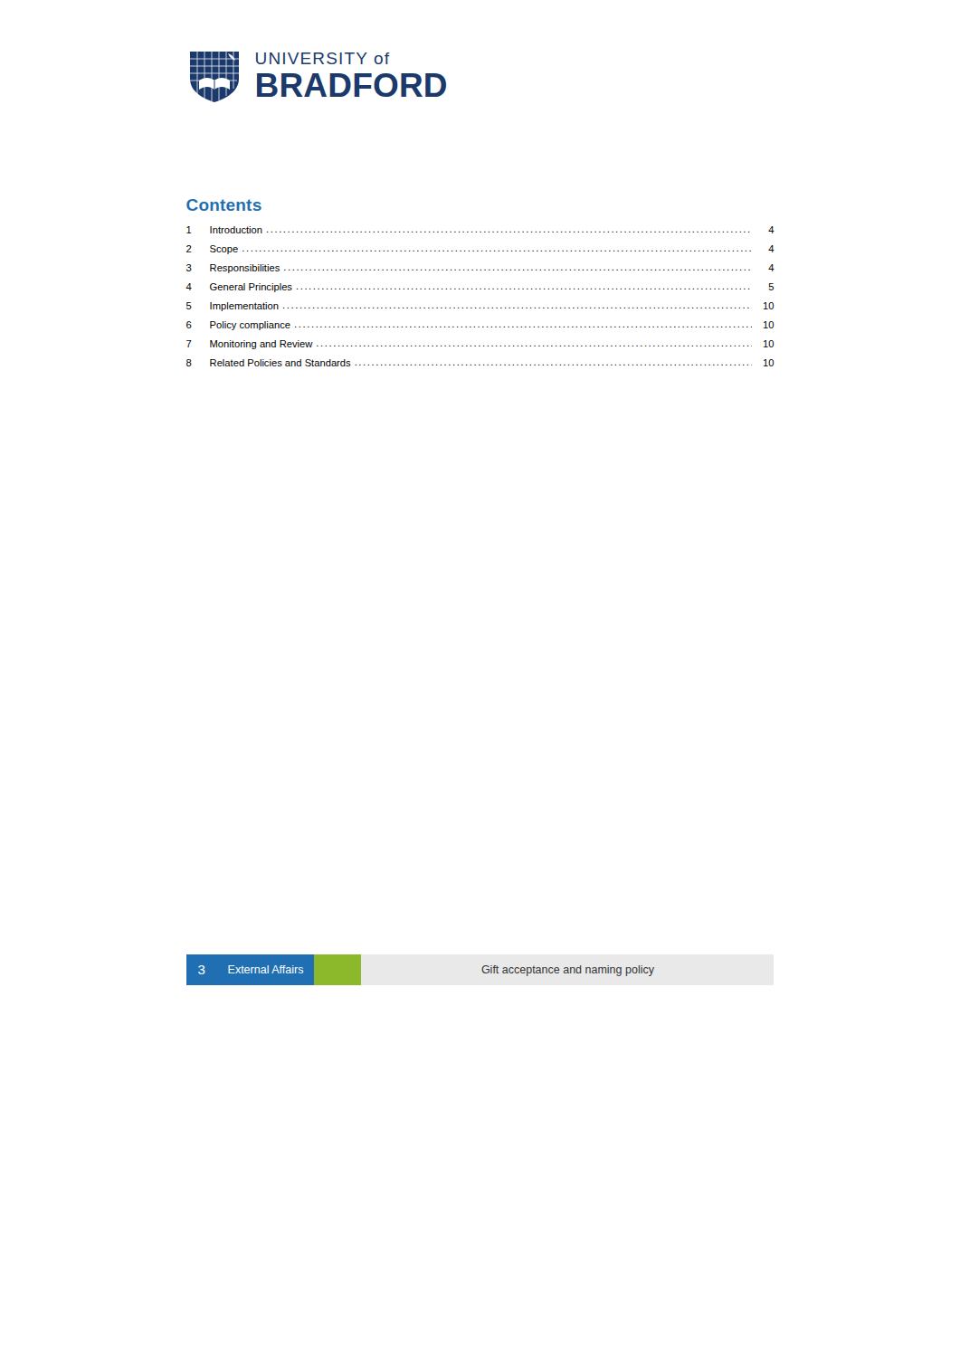UNIVERSITY of
BRADFORD
Contents
1 Introduction ........................................................................................................................... 4
2 Scope ....................................................................................................................................... 4
3 Responsibilities ..................................................................................................................... 4
4 General Principles ................................................................................................................. 5
5 Implementation ................................................................................................................. 10
6 Policy compliance ............................................................................................................... 10
7 Monitoring and Review ......................................................................................................... 10
8 Related Policies and Standards .............................................................................................. 10
3
External Affairs
Gift acceptance and naming policy